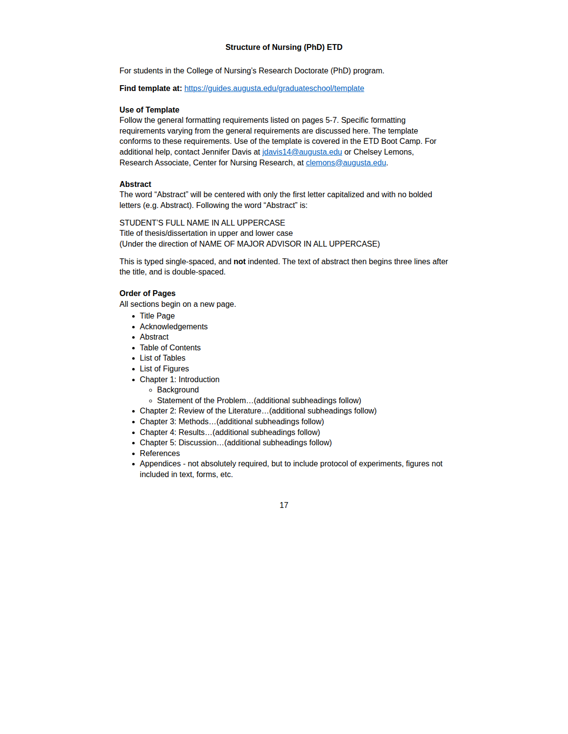Structure of Nursing (PhD) ETD
For students in the College of Nursing’s Research Doctorate (PhD) program.
Find template at: https://guides.augusta.edu/graduateschool/template
Use of Template
Follow the general formatting requirements listed on pages 5-7. Specific formatting requirements varying from the general requirements are discussed here. The template conforms to these requirements. Use of the template is covered in the ETD Boot Camp. For additional help, contact Jennifer Davis at jdavis14@augusta.edu or Chelsey Lemons, Research Associate, Center for Nursing Research, at clemons@augusta.edu.
Abstract
The word “Abstract” will be centered with only the first letter capitalized and with no bolded letters (e.g. Abstract). Following the word “Abstract” is:
STUDENT’S FULL NAME IN ALL UPPERCASE
Title of thesis/dissertation in upper and lower case
(Under the direction of NAME OF MAJOR ADVISOR IN ALL UPPERCASE)
This is typed single-spaced, and not indented. The text of abstract then begins three lines after the title, and is double-spaced.
Order of Pages
All sections begin on a new page.
Title Page
Acknowledgements
Abstract
Table of Contents
List of Tables
List of Figures
Chapter 1: Introduction
Background
Statement of the Problem…(additional subheadings follow)
Chapter 2: Review of the Literature…(additional subheadings follow)
Chapter 3: Methods…(additional subheadings follow)
Chapter 4: Results…(additional subheadings follow)
Chapter 5: Discussion…(additional subheadings follow)
References
Appendices - not absolutely required, but to include protocol of experiments, figures not included in text, forms, etc.
17